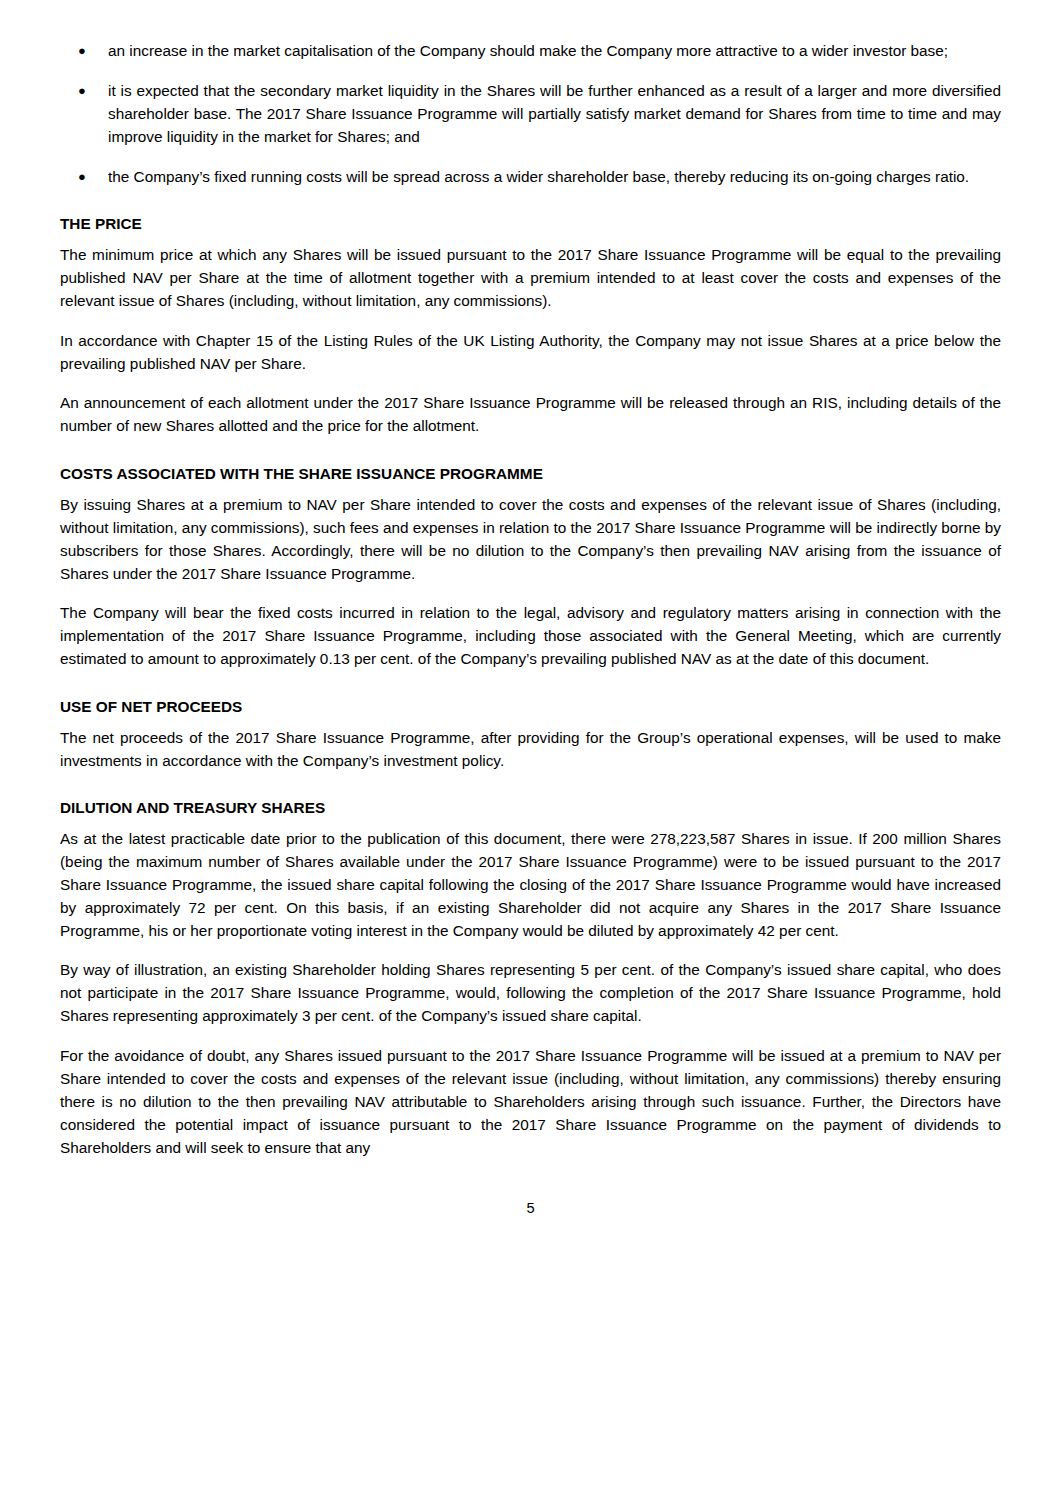an increase in the market capitalisation of the Company should make the Company more attractive to a wider investor base;
it is expected that the secondary market liquidity in the Shares will be further enhanced as a result of a larger and more diversified shareholder base. The 2017 Share Issuance Programme will partially satisfy market demand for Shares from time to time and may improve liquidity in the market for Shares; and
the Company’s fixed running costs will be spread across a wider shareholder base, thereby reducing its on-going charges ratio.
The Price
The minimum price at which any Shares will be issued pursuant to the 2017 Share Issuance Programme will be equal to the prevailing published NAV per Share at the time of allotment together with a premium intended to at least cover the costs and expenses of the relevant issue of Shares (including, without limitation, any commissions).
In accordance with Chapter 15 of the Listing Rules of the UK Listing Authority, the Company may not issue Shares at a price below the prevailing published NAV per Share.
An announcement of each allotment under the 2017 Share Issuance Programme will be released through an RIS, including details of the number of new Shares allotted and the price for the allotment.
Costs associated with the Share Issuance Programme
By issuing Shares at a premium to NAV per Share intended to cover the costs and expenses of the relevant issue of Shares (including, without limitation, any commissions), such fees and expenses in relation to the 2017 Share Issuance Programme will be indirectly borne by subscribers for those Shares. Accordingly, there will be no dilution to the Company’s then prevailing NAV arising from the issuance of Shares under the 2017 Share Issuance Programme.
The Company will bear the fixed costs incurred in relation to the legal, advisory and regulatory matters arising in connection with the implementation of the 2017 Share Issuance Programme, including those associated with the General Meeting, which are currently estimated to amount to approximately 0.13 per cent. of the Company’s prevailing published NAV as at the date of this document.
Use of Net Proceeds
The net proceeds of the 2017 Share Issuance Programme, after providing for the Group’s operational expenses, will be used to make investments in accordance with the Company’s investment policy.
Dilution and Treasury Shares
As at the latest practicable date prior to the publication of this document, there were 278,223,587 Shares in issue. If 200 million Shares (being the maximum number of Shares available under the 2017 Share Issuance Programme) were to be issued pursuant to the 2017 Share Issuance Programme, the issued share capital following the closing of the 2017 Share Issuance Programme would have increased by approximately 72 per cent. On this basis, if an existing Shareholder did not acquire any Shares in the 2017 Share Issuance Programme, his or her proportionate voting interest in the Company would be diluted by approximately 42 per cent.
By way of illustration, an existing Shareholder holding Shares representing 5 per cent. of the Company’s issued share capital, who does not participate in the 2017 Share Issuance Programme, would, following the completion of the 2017 Share Issuance Programme, hold Shares representing approximately 3 per cent. of the Company’s issued share capital.
For the avoidance of doubt, any Shares issued pursuant to the 2017 Share Issuance Programme will be issued at a premium to NAV per Share intended to cover the costs and expenses of the relevant issue (including, without limitation, any commissions) thereby ensuring there is no dilution to the then prevailing NAV attributable to Shareholders arising through such issuance. Further, the Directors have considered the potential impact of issuance pursuant to the 2017 Share Issuance Programme on the payment of dividends to Shareholders and will seek to ensure that any
5